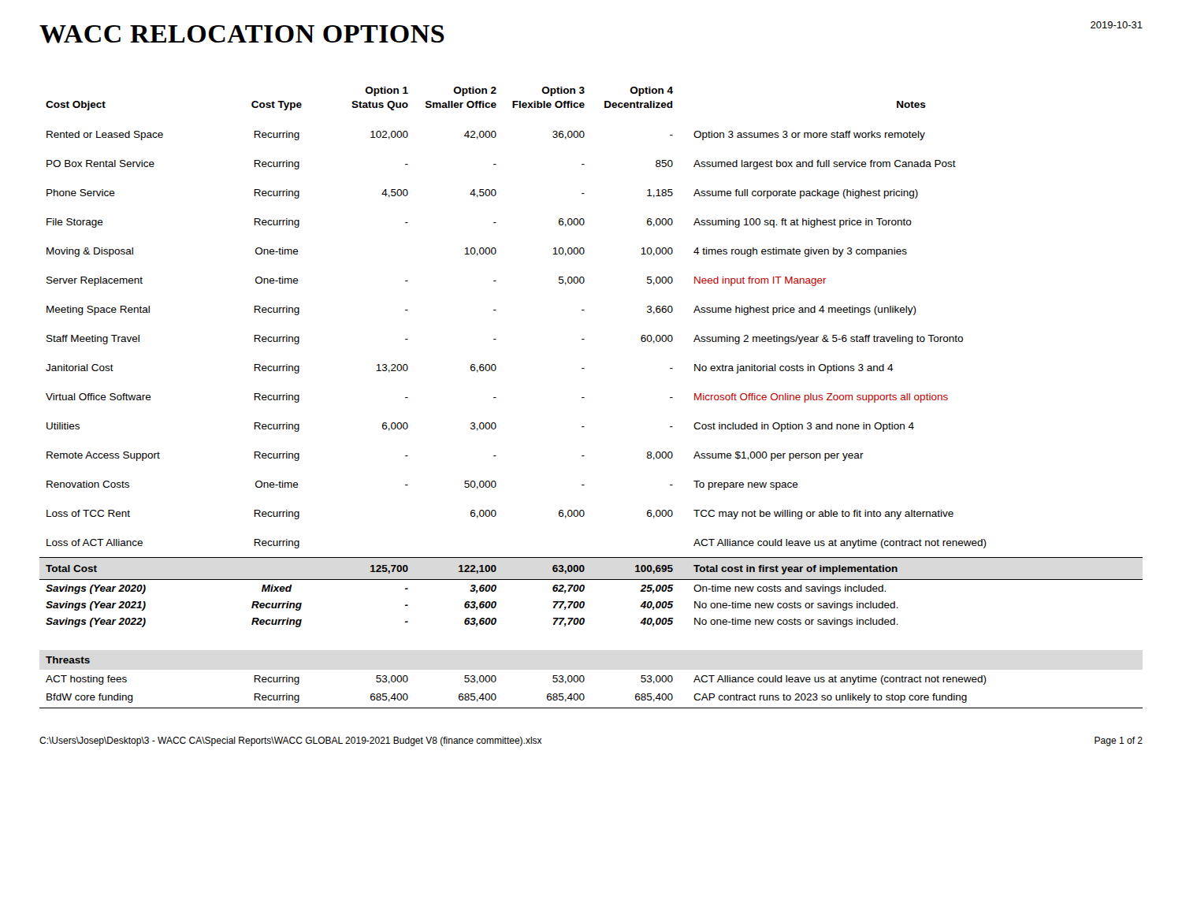2019-10-31
WACC RELOCATION OPTIONS
| Cost Object | Cost Type | Option 1 Status Quo | Option 2 Smaller Office | Option 3 Flexible Office | Option 4 Decentralized | Notes |
| --- | --- | --- | --- | --- | --- | --- |
| Rented or Leased Space | Recurring | 102,000 | 42,000 | 36,000 | - | Option 3 assumes 3 or more staff works remotely |
| PO Box Rental Service | Recurring | - | - | - | 850 | Assumed largest box and full service from Canada Post |
| Phone Service | Recurring | 4,500 | 4,500 | - | 1,185 | Assume full corporate package (highest pricing) |
| File Storage | Recurring | - | - | 6,000 | 6,000 | Assuming 100 sq. ft at highest price in Toronto |
| Moving & Disposal | One-time | | 10,000 | 10,000 | 10,000 | 4 times rough estimate given by 3 companies |
| Server Replacement | One-time | - | - | 5,000 | 5,000 | Need input from IT Manager |
| Meeting Space Rental | Recurring | - | - | - | 3,660 | Assume highest price and 4 meetings (unlikely) |
| Staff Meeting Travel | Recurring | - | - | - | 60,000 | Assuming 2 meetings/year & 5-6 staff traveling to Toronto |
| Janitorial Cost | Recurring | 13,200 | 6,600 | - | - | No extra janitorial costs in Options 3 and 4 |
| Virtual Office Software | Recurring | - | - | - | - | Microsoft Office Online plus Zoom supports all options |
| Utilities | Recurring | 6,000 | 3,000 | - | - | Cost included in Option 3 and none in Option 4 |
| Remote Access Support | Recurring | - | - | - | 8,000 | Assume $1,000 per person per year |
| Renovation Costs | One-time | - | 50,000 | - | - | To prepare new space |
| Loss of TCC Rent | Recurring | | 6,000 | 6,000 | 6,000 | TCC may not be willing or able to fit into any alternative |
| Loss of ACT Alliance | Recurring | | | | | ACT Alliance could leave us at anytime (contract not renewed) |
| Total Cost | | 125,700 | 122,100 | 63,000 | 100,695 | Total cost in first year of implementation |
| Savings (Year 2020) | Mixed | - | 3,600 | 62,700 | 25,005 | On-time new costs and savings included. |
| Savings (Year 2021) | Recurring | - | 63,600 | 77,700 | 40,005 | No one-time new costs or savings included. |
| Savings (Year 2022) | Recurring | - | 63,600 | 77,700 | 40,005 | No one-time new costs or savings included. |
| Threasts | | | | | | |
| ACT hosting fees | Recurring | 53,000 | 53,000 | 53,000 | 53,000 | ACT Alliance could leave us at anytime (contract not renewed) |
| BfdW core funding | Recurring | 685,400 | 685,400 | 685,400 | 685,400 | CAP contract runs to 2023 so unlikely to stop core funding |
C:\Users\Josep\Desktop\3 - WACC CA\Special Reports\WACC GLOBAL 2019-2021 Budget V8 (finance committee).xlsx
Page 1 of 2